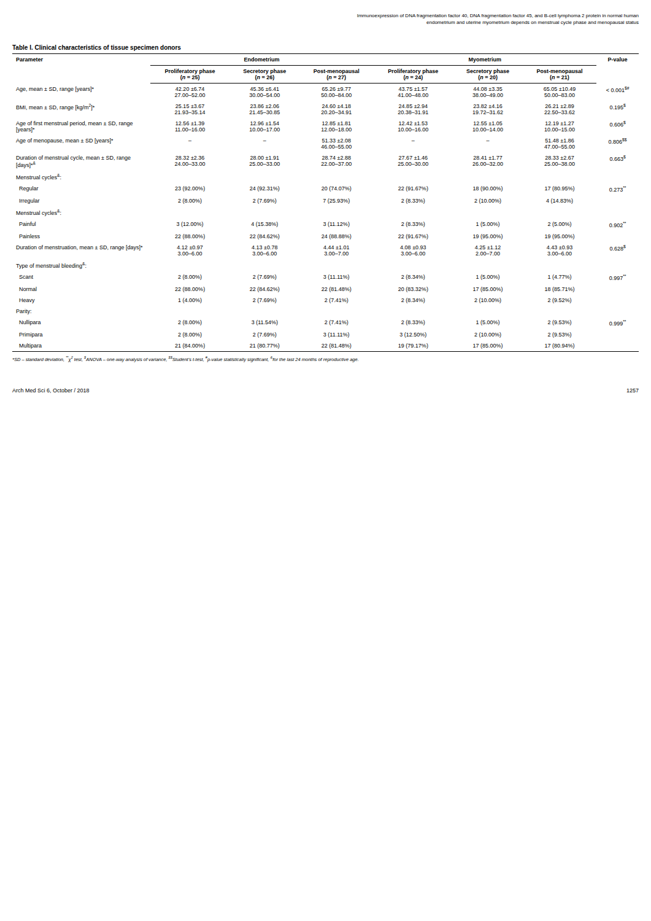Immunoexpression of DNA fragmentation factor 40, DNA fragmentation factor 45, and B-cell lymphoma 2 protein in normal human
endometrium and uterine myometrium depends on menstrual cycle phase and menopausal status
Table I. Clinical characteristics of tissue specimen donors
| Parameter | Endometrium | Myometrium | P-value |
| --- | --- | --- | --- |
| Proliferatory phase ( n = 25) | Secretory phase ( n = 26) | Post-menopausal ( n = 27) | Proliferatory phase ( n = 24) | Secretory phase ( n = 20) | Post-menopausal ( n = 21) |
| Age, mean ± SD, range [years]* | 42.20 ±6.74 27.00–52.00 | 45.36 ±6.41 30.00–54.00 | 65.26 ±9.77 50.00–84.00 | 43.75 ±1.57 41.00–48.00 | 44.08 ±3.35 38.00–49.00 | 65.05 ±10.49 50.00–83.00 | < 0.001 $# |
| BMI, mean ± SD, range [kg/m 2 ]* | 25.15 ±3.67 21.93–35.14 | 23.86 ±2.06 21.45–30.85 | 24.60 ±4.18 20.20–34.91 | 24.85 ±2.94 20.38–31.91 | 23.82 ±4.16 19.72–31.62 | 26.21 ±2.89 22.50–33.62 | 0.195 $ |
| Age of first menstrual period, mean ± SD, range [years]* | 12.56 ±1.39 11.00–16.00 | 12.96 ±1.54 10.00–17.00 | 12.85 ±1.81 12.00–18.00 | 12.42 ±1.53 10.00–16.00 | 12.55 ±1.05 10.00–14.00 | 12.19 ±1.27 10.00–15.00 | 0.606 $ |
| Age of menopause, mean ± SD [years]* | – | – | 51.33 ±2.08 46.00–55.00 | – | – | 51.48 ±1.86 47.00–55.00 | 0.806 $$ |
| Duration of menstrual cycle, mean ± SD, range [days]* & | 28.32 ±2.36 24.00–33.00 | 28.00 ±1.91 25.00–33.00 | 28.74 ±2.88 22.00–37.00 | 27.67 ±1.46 25.00–30.00 | 28.41 ±1.77 26.00–32.00 | 28.33 ±2.67 25.00–38.00 | 0.663 $ |
| Menstrual cycles & : | | | | | | | |
| Regular | 23 (92.00%) | 24 (92.31%) | 20 (74.07%) | 22 (91.67%) | 18 (90.00%) | 17 (80.95%) | 0.273 ** |
| Irregular | 2 (8.00%) | 2 (7.69%) | 7 (25.93%) | 2 (8.33%) | 2 (10.00%) | 4 (14.83%) | |
| Menstrual cycles & : | | | | | | | |
| Painful | 3 (12.00%) | 4 (15.38%) | 3 (11.12%) | 2 (8.33%) | 1 (5.00%) | 2 (5.00%) | 0.902 ** |
| Painless | 22 (88.00%) | 22 (84.62%) | 24 (88.88%) | 22 (91.67%) | 19 (95.00%) | 19 (95.00%) | |
| Duration of menstruation, mean ± SD, range [days]* | 4.12 ±0.97 3.00–6.00 | 4.13 ±0.78 3.00–6.00 | 4.44 ±1.01 3.00–7.00 | 4.08 ±0.93 3.00–6.00 | 4.25 ±1.12 2.00–7.00 | 4.43 ±0.93 3.00–6.00 | 0.628 $ |
| Type of menstrual bleeding & : | | | | | | | |
| Scant | 2 (8.00%) | 2 (7.69%) | 3 (11.11%) | 2 (8.34%) | 1 (5.00%) | 1 (4.77%) | 0.997 ** |
| Normal | 22 (88.00%) | 22 (84.62%) | 22 (81.48%) | 20 (83.32%) | 17 (85.00%) | 18 (85.71%) | |
| Heavy | 1 (4.00%) | 2 (7.69%) | 2 (7.41%) | 2 (8.34%) | 2 (10.00%) | 2 (9.52%) | |
| Parity: | | | | | | | |
| Nullipara | 2 (8.00%) | 3 (11.54%) | 2 (7.41%) | 2 (8.33%) | 1 (5.00%) | 2 (9.53%) | 0.999 ** |
| Primipara | 2 (8.00%) | 2 (7.69%) | 3 (11.11%) | 3 (12.50%) | 2 (10.00%) | 2 (9.53%) | |
| Multipara | 21 (84.00%) | 21 (80.77%) | 22 (81.48%) | 19 (79.17%) | 17 (85.00%) | 17 (80.94%) | |
*SD – standard deviation, **χ2 test, $ANOVA – one-way analysis of variance, $$Student's t-test, #p-value statistically significant, &for the last 24 months of reproductive age.
Arch Med Sci 6, October / 2018 1257